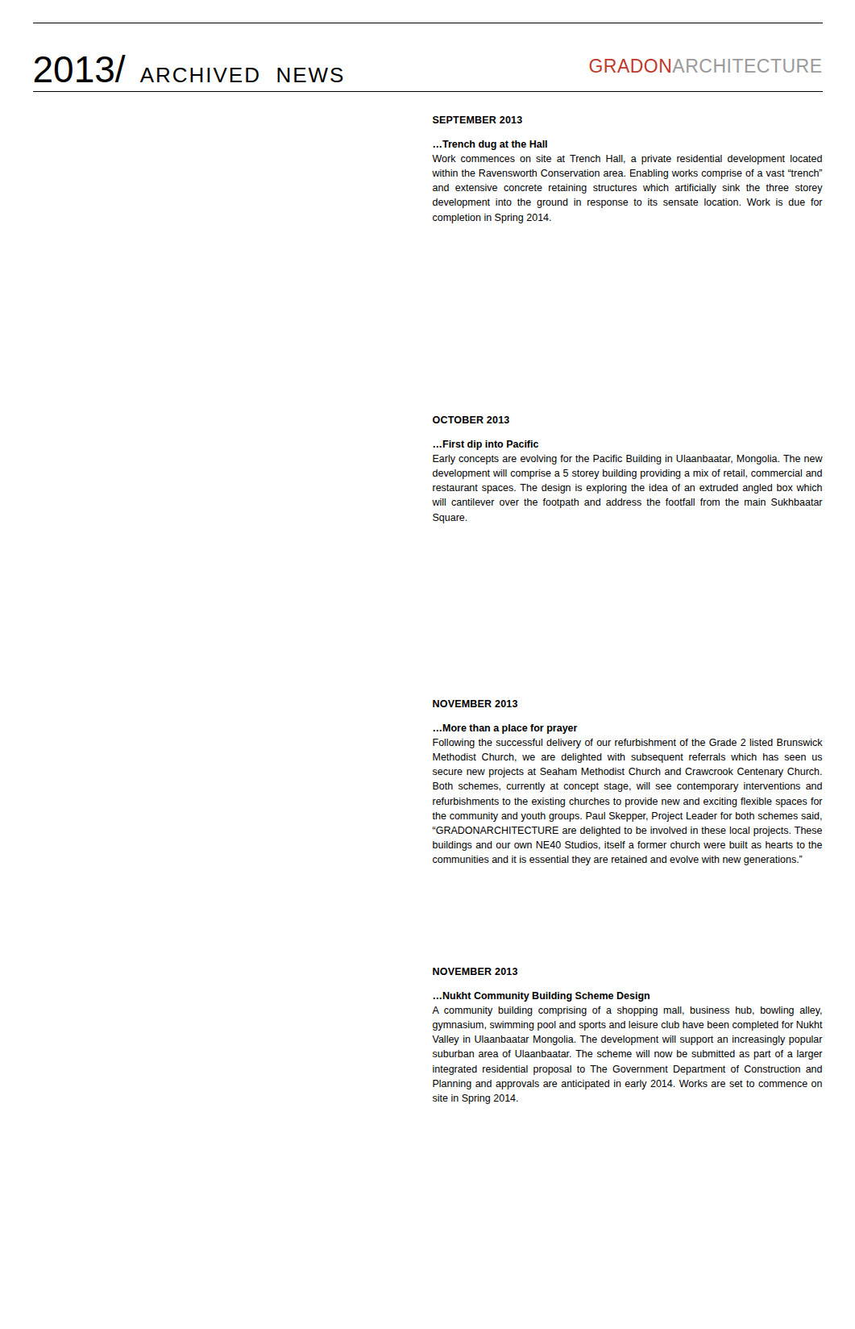2013/ ARCHIVED NEWS
GRADON ARCHITECTURE
SEPTEMBER 2013
…Trench dug at the Hall
Work commences on site at Trench Hall, a private residential development located within the Ravensworth Conservation area. Enabling works comprise of a vast “trench” and extensive concrete retaining structures which artificially sink the three storey development into the ground in response to its sensate location. Work is due for completion in Spring 2014.
OCTOBER 2013
…First dip into Pacific
Early concepts are evolving for the Pacific Building in Ulaanbaatar, Mongolia. The new development will comprise a 5 storey building providing a mix of retail, commercial and restaurant spaces. The design is exploring the idea of an extruded angled box which will cantilever over the footpath and address the footfall from the main Sukhbaatar Square.
NOVEMBER 2013
…More than a place for prayer
Following the successful delivery of our refurbishment of the Grade 2 listed Brunswick Methodist Church, we are delighted with subsequent referrals which has seen us secure new projects at Seaham Methodist Church and Crawcrook Centenary Church. Both schemes, currently at concept stage, will see contemporary interventions and refurbishments to the existing churches to provide new and exciting flexible spaces for the community and youth groups. Paul Skepper, Project Leader for both schemes said, “GRADONARCHITECTURE are delighted to be involved in these local projects. These buildings and our own NE40 Studios, itself a former church were built as hearts to the communities and it is essential they are retained and evolve with new generations.”
NOVEMBER 2013
…Nukht Community Building Scheme Design
A community building comprising of a shopping mall, business hub, bowling alley, gymnasium, swimming pool and sports and leisure club have been completed for Nukht Valley in Ulaanbaatar Mongolia. The development will support an increasingly popular suburban area of Ulaanbaatar. The scheme will now be submitted as part of a larger integrated residential proposal to The Government Department of Construction and Planning and approvals are anticipated in early 2014. Works are set to commence on site in Spring 2014.